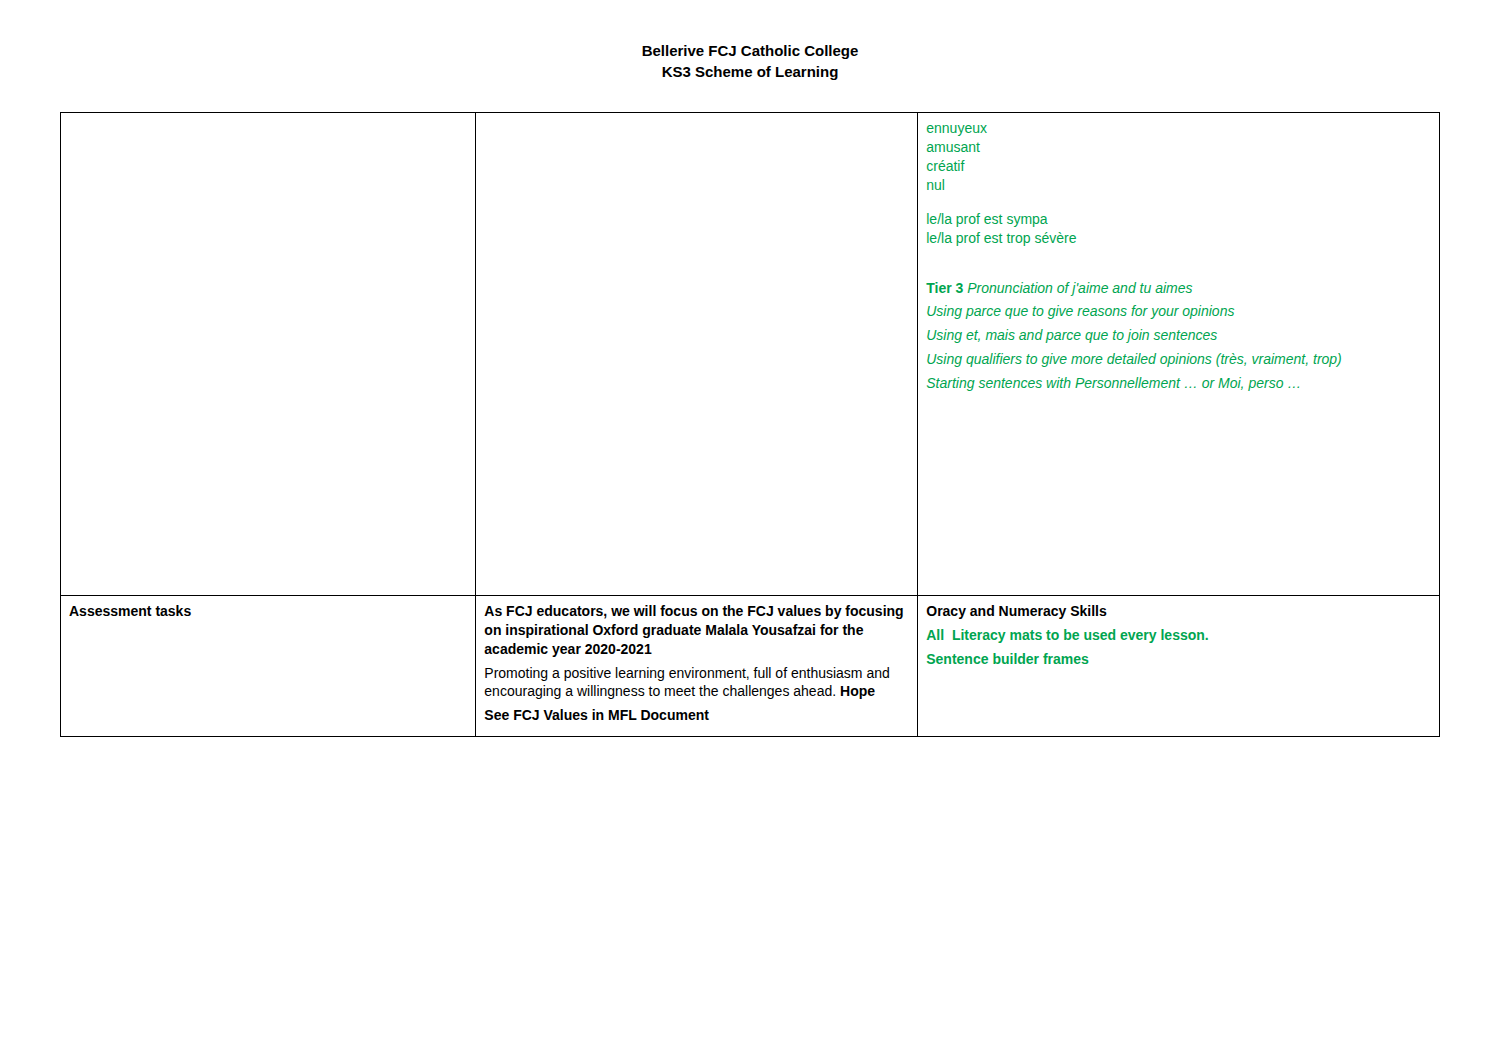Bellerive FCJ Catholic College
KS3 Scheme of Learning
| | | ennuyeux amusant créatif nul le/la prof est sympa le/la prof est trop sévère Tier 3 Pronunciation of j'aime and tu aimes Using parce que to give reasons for your opinions Using et, mais and parce que to join sentences Using qualifiers to give more detailed opinions (très, vraiment, trop) Starting sentences with Personnellement … or Moi, perso … |
| Assessment tasks | As FCJ educators, we will focus on the FCJ values by focusing on inspirational Oxford graduate Malala Yousafzai for the academic year 2020-2021 Promoting a positive learning environment, full of enthusiasm and encouraging a willingness to meet the challenges ahead. Hope See FCJ Values in MFL Document | Oracy and Numeracy Skills All Literacy mats to be used every lesson. Sentence builder frames |